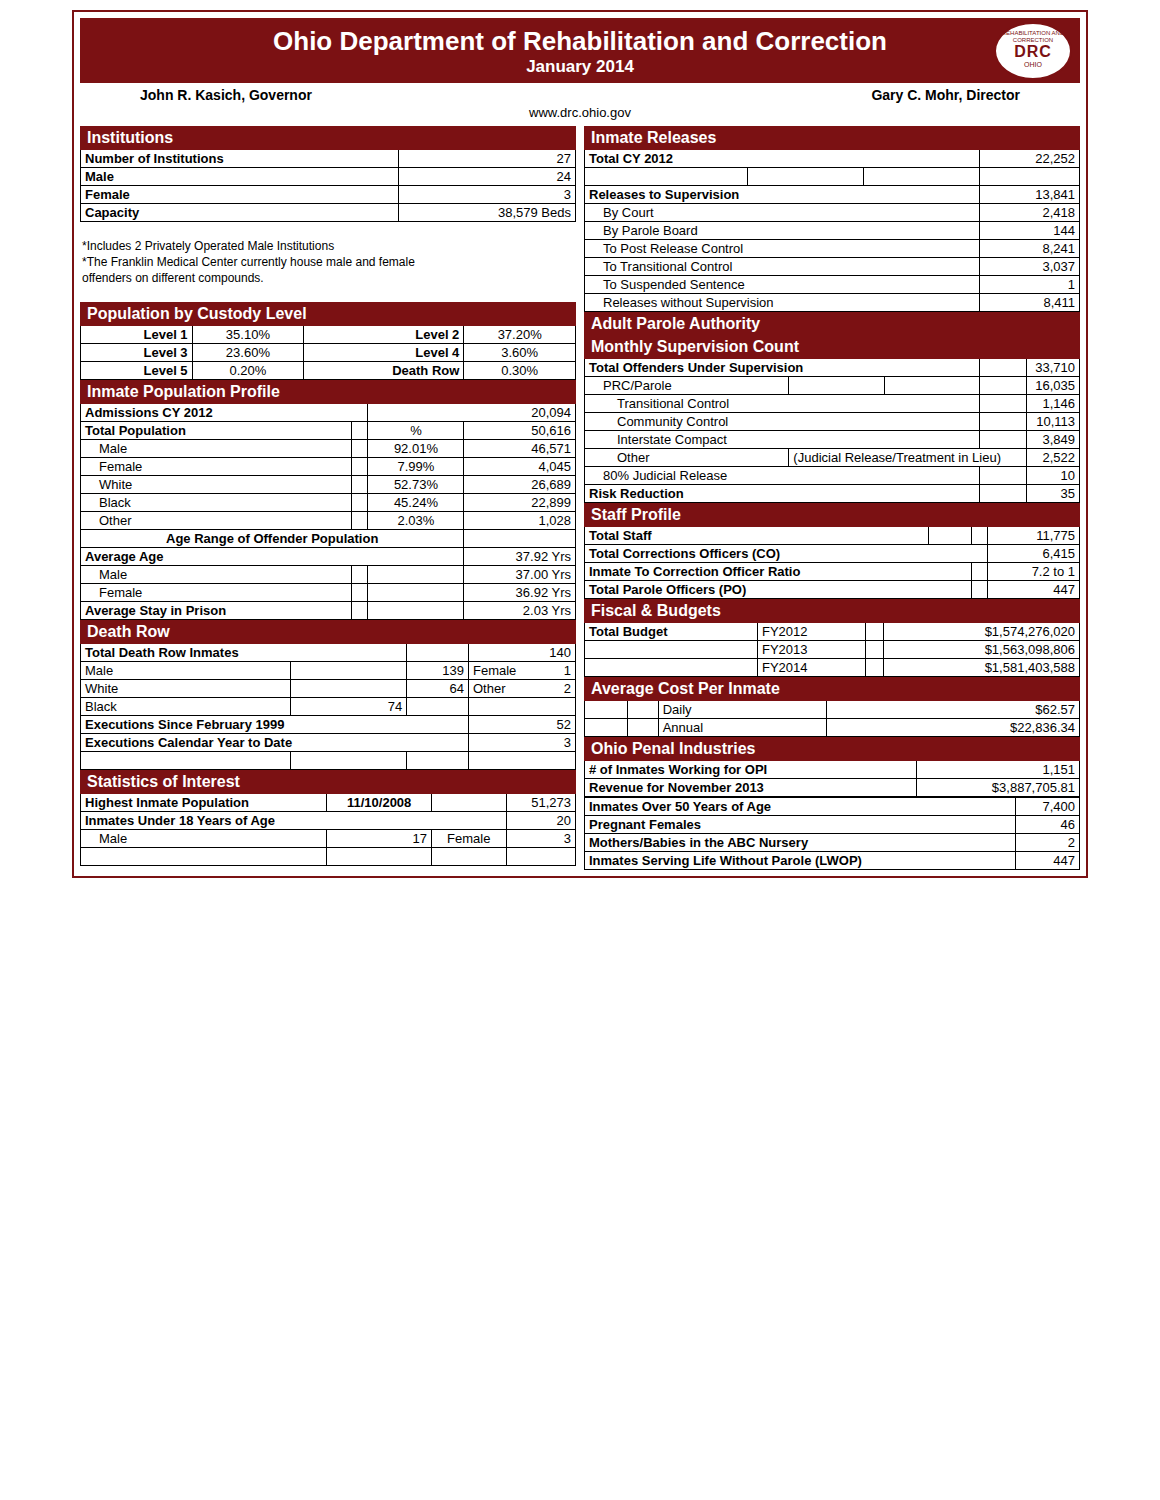Ohio Department of Rehabilitation and Correction
January 2014
REHABILITATION AND CORRECTION
DRC
OHIO
John R. Kasich, Governor Gary C. Mohr, Director
www.drc.ohio.gov
| Institutions |
| Number of Institutions | 27 |
| Male | 24 |
| Female | 3 |
| Capacity | 38,579 Beds |
| *Includes 2 Privately Operated Male Institutions |
| *The Franklin Medical Center currently house male and female |
| offenders on different compounds. |
| Population by Custody Level |
| Level 1 | 35.10% | Level 2 | 37.20% |
| Level 3 | 23.60% | Level 4 | 3.60% |
| Level 5 | 0.20% | Death Row | 0.30% |
| Inmate Population Profile |
| Admissions CY 2012 | 20,094 |
| Total Population | | % | 50,616 |
| Male | | 92.01% | 46,571 |
| Female | | 7.99% | 4,045 |
| White | | 52.73% | 26,689 |
| Black | | 45.24% | 22,899 |
| Other | | 2.03% | 1,028 |
| Age Range of Offender Population | |
| Average Age | 37.92 Yrs |
| Male | | | 37.00 Yrs |
| Female | | | 36.92 Yrs |
| Average Stay in Prison | | | 2.03 Yrs |
| Death Row |
| Total Death Row Inmates | | 140 |
| Male | | 139 | Female 1 |
| White | | 64 | Other 2 |
| Black | 74 | | |
| Executions Since February 1999 | 52 |
| Executions Calendar Year to Date | 3 |
| Statistics of Interest |
| Highest Inmate Population | 11/10/2008 | | 51,273 |
| Inmates Under 18 Years of Age | 20 |
| Male | 17 | Female | 3 |
| Inmate Releases |
| Total CY 2012 | 22,252 |
| Releases to Supervision | 13,841 |
| By Court | 2,418 |
| By Parole Board | 144 |
| To Post Release Control | 8,241 |
| To Transitional Control | 3,037 |
| To Suspended Sentence | 1 |
| Releases without Supervision | 8,411 |
| Adult Parole Authority |
| Monthly Supervision Count |
| Total Offenders Under Supervision | | 33,710 |
| PRC/Parole | | | | 16,035 |
| Transitional Control | | 1,146 |
| Community Control | | 10,113 |
| Interstate Compact | | 3,849 |
| Other | (Judicial Release/Treatment in Lieu) | 2,522 |
| 80% Judicial Release | | 10 |
| Risk Reduction | | 35 |
| Staff Profile |
| Total Staff | | | 11,775 |
| Total Corrections Officers (CO) | 6,415 |
| Inmate To Correction Officer Ratio | | 7.2 to 1 |
| Total Parole Officers (PO) | | 447 |
| Fiscal & Budgets |
| Total Budget | FY2012 | | $1,574,276,020 |
| | FY2013 | | $1,563,098,806 |
| | FY2014 | | $1,581,403,588 |
| Average Cost Per Inmate |
| | | Daily | $62.57 |
| | | Annual | $22,836.34 |
| Ohio Penal Industries |
| # of Inmates Working for OPI | 1,151 |
| Revenue for November 2013 | $3,887,705.81 |
| Inmates Over 50 Years of Age | 7,400 |
| Pregnant Females | 46 |
| Mothers/Babies in the ABC Nursery | 2 |
| Inmates Serving Life Without Parole (LWOP) | 447 |